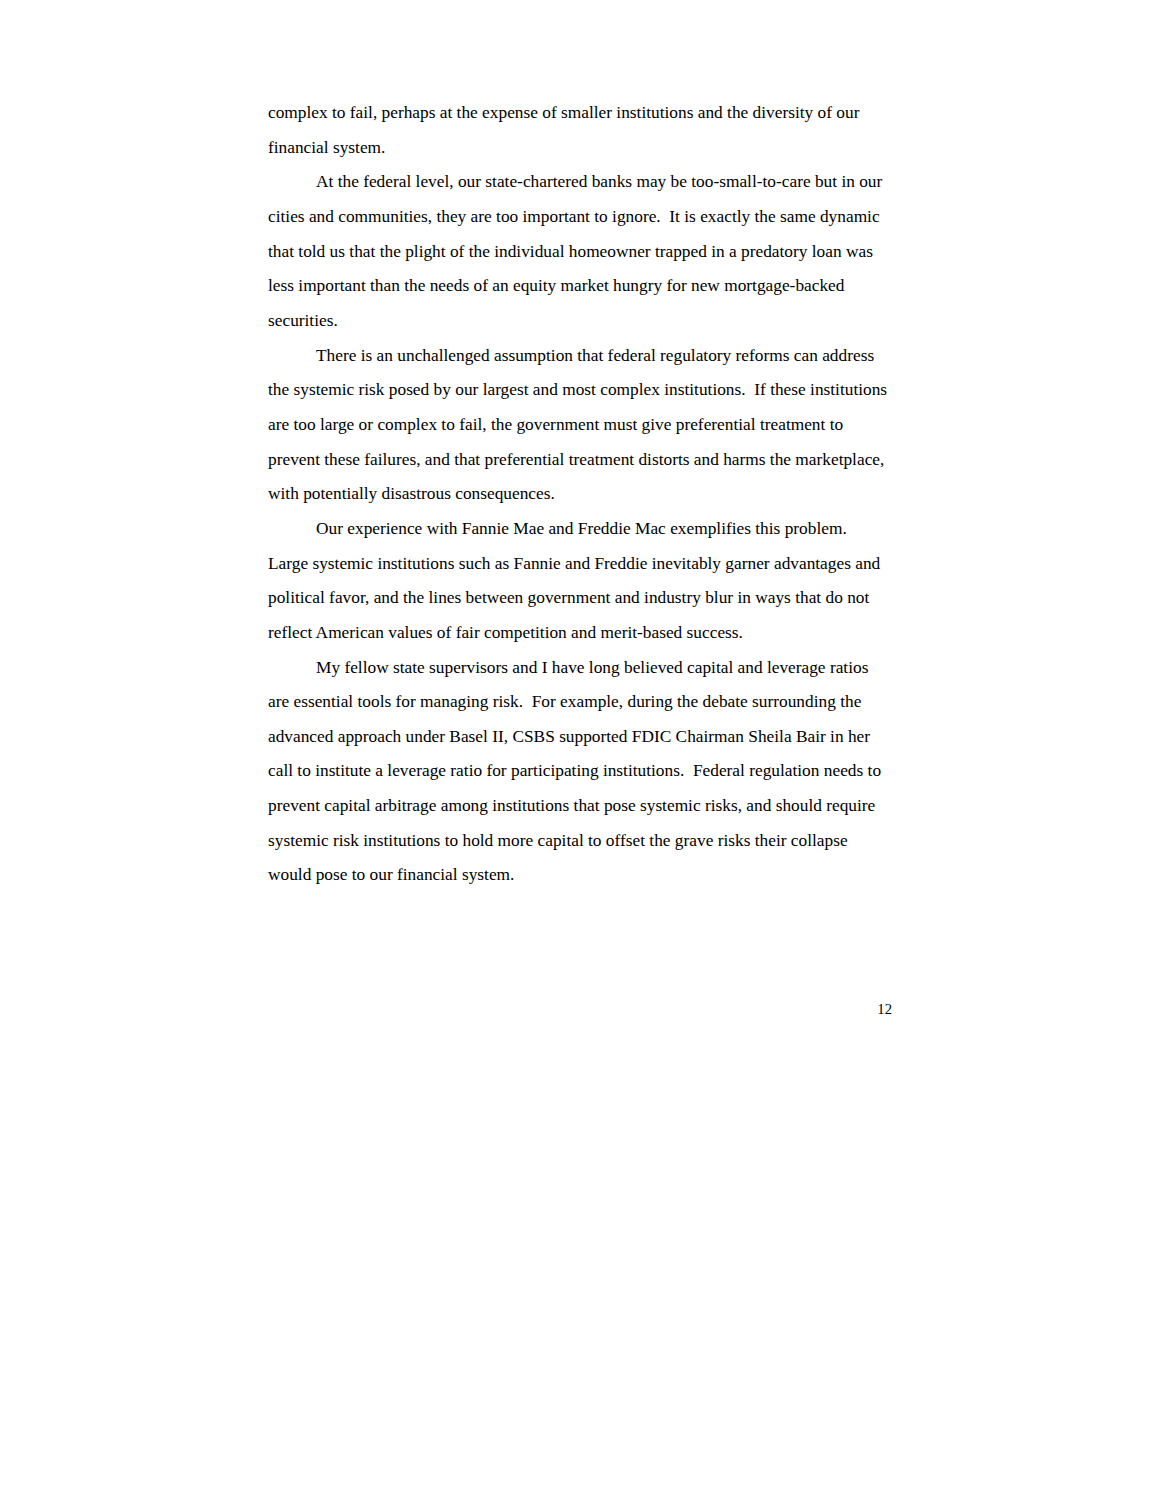complex to fail, perhaps at the expense of smaller institutions and the diversity of our financial system.
At the federal level, our state-chartered banks may be too-small-to-care but in our cities and communities, they are too important to ignore. It is exactly the same dynamic that told us that the plight of the individual homeowner trapped in a predatory loan was less important than the needs of an equity market hungry for new mortgage-backed securities.
There is an unchallenged assumption that federal regulatory reforms can address the systemic risk posed by our largest and most complex institutions. If these institutions are too large or complex to fail, the government must give preferential treatment to prevent these failures, and that preferential treatment distorts and harms the marketplace, with potentially disastrous consequences.
Our experience with Fannie Mae and Freddie Mac exemplifies this problem. Large systemic institutions such as Fannie and Freddie inevitably garner advantages and political favor, and the lines between government and industry blur in ways that do not reflect American values of fair competition and merit-based success.
My fellow state supervisors and I have long believed capital and leverage ratios are essential tools for managing risk. For example, during the debate surrounding the advanced approach under Basel II, CSBS supported FDIC Chairman Sheila Bair in her call to institute a leverage ratio for participating institutions. Federal regulation needs to prevent capital arbitrage among institutions that pose systemic risks, and should require systemic risk institutions to hold more capital to offset the grave risks their collapse would pose to our financial system.
12